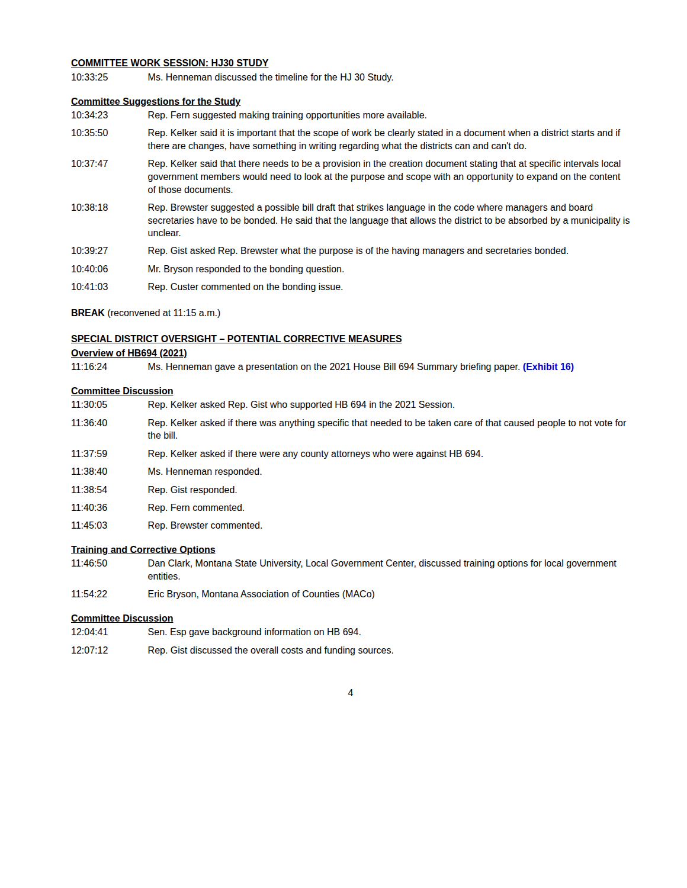Committee Work Session: HJ30 Study
10:33:25
Ms. Henneman discussed the timeline for the HJ 30 Study.
Committee Suggestions for the Study
10:34:23
Rep. Fern suggested making training opportunities more available.
10:35:50
Rep. Kelker said it is important that the scope of work be clearly stated in a document when a district starts and if there are changes, have something in writing regarding what the districts can and can't do.
10:37:47
Rep. Kelker said that there needs to be a provision in the creation document stating that at specific intervals local government members would need to look at the purpose and scope with an opportunity to expand on the content of those documents.
10:38:18
Rep. Brewster suggested a possible bill draft that strikes language in the code where managers and board secretaries have to be bonded. He said that the language that allows the district to be absorbed by a municipality is unclear.
10:39:27
Rep. Gist asked Rep. Brewster what the purpose is of the having managers and secretaries bonded.
10:40:06
Mr. Bryson responded to the bonding question.
10:41:03
Rep. Custer commented on the bonding issue.
BREAK (reconvened at 11:15 a.m.)
Special District Oversight – Potential Corrective Measures
Overview of HB694 (2021)
11:16:24
Ms. Henneman gave a presentation on the 2021 House Bill 694 Summary briefing paper. (Exhibit 16)
Committee Discussion
11:30:05
Rep. Kelker asked Rep. Gist who supported HB 694 in the 2021 Session.
11:36:40
Rep. Kelker asked if there was anything specific that needed to be taken care of that caused people to not vote for the bill.
11:37:59
Rep. Kelker asked if there were any county attorneys who were against HB 694.
11:38:40
Ms. Henneman responded.
11:38:54
Rep. Gist responded.
11:40:36
Rep. Fern commented.
11:45:03
Rep. Brewster commented.
Training and Corrective Options
11:46:50
Dan Clark, Montana State University, Local Government Center, discussed training options for local government entities.
11:54:22
Eric Bryson, Montana Association of Counties (MACo)
Committee Discussion
12:04:41
Sen. Esp gave background information on HB 694.
12:07:12
Rep. Gist discussed the overall costs and funding sources.
4